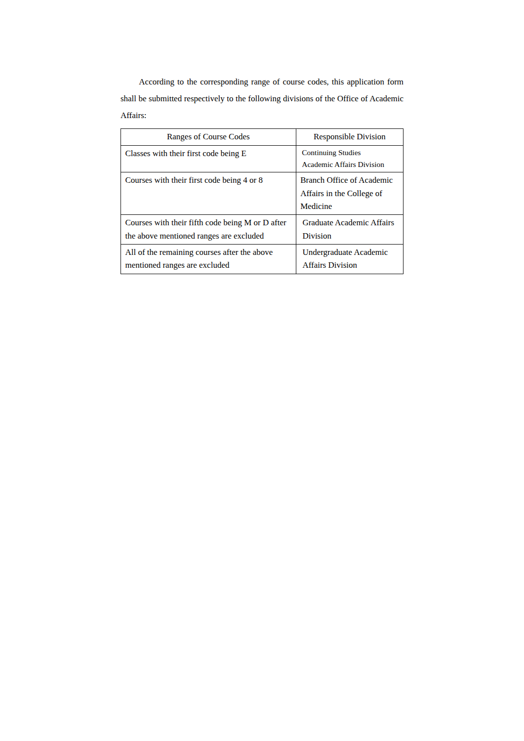According to the corresponding range of course codes, this application form shall be submitted respectively to the following divisions of the Office of Academic Affairs:
| Ranges of Course Codes | Responsible Division |
| --- | --- |
| Classes with their first code being E | Continuing Studies Academic Affairs Division |
| Courses with their first code being 4 or 8 | Branch Office of Academic Affairs in the College of Medicine |
| Courses with their fifth code being M or D after the above mentioned ranges are excluded | Graduate Academic Affairs Division |
| All of the remaining courses after the above mentioned ranges are excluded | Undergraduate Academic Affairs Division |